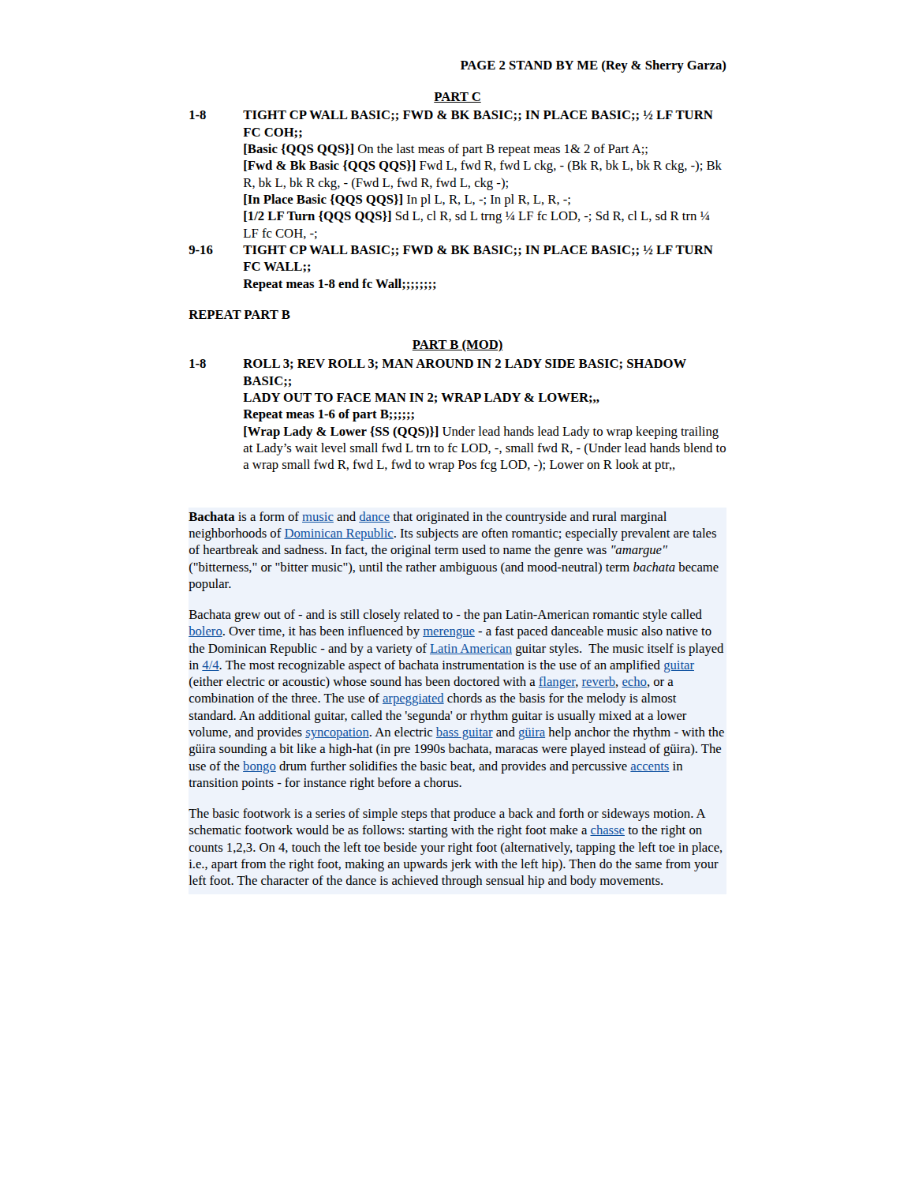PAGE 2 STAND BY ME (Rey & Sherry Garza)
PART C
1-8
TIGHT CP WALL BASIC;; FWD & BK BASIC;; IN PLACE BASIC;; ½ LF TURN FC COH;;
[Basic {QQS QQS}] On the last meas of part B repeat meas 1& 2 of Part A;;
[Fwd & Bk Basic {QQS QQS}] Fwd L, fwd R, fwd L ckg, - (Bk R, bk L, bk R ckg, -); Bk R, bk L, bk R ckg, - (Fwd L, fwd R, fwd L, ckg -);
[In Place Basic {QQS QQS}] In pl L, R, L, -; In pl R, L, R, -;
[1/2 LF Turn {QQS QQS}] Sd L, cl R, sd L trng ¼ LF fc LOD, -; Sd R, cl L, sd R trn ¼ LF fc COH, -;
9-16
TIGHT CP WALL BASIC;; FWD & BK BASIC;; IN PLACE BASIC;; ½ LF TURN FC WALL;;
Repeat meas 1-8 end fc Wall;;;;;;;;
REPEAT PART B
PART B (MOD)
1-8
ROLL 3; REV ROLL 3; MAN AROUND IN 2 LADY SIDE BASIC; SHADOW BASIC;;
LADY OUT TO FACE MAN IN 2; WRAP LADY & LOWER;,,
Repeat meas 1-6 of part B;;;;;;
[Wrap Lady & Lower {SS (QQS)}] Under lead hands lead Lady to wrap keeping trailing at Lady’s wait level small fwd L trn to fc LOD, -, small fwd R, - (Under lead hands blend to a wrap small fwd R, fwd L, fwd to wrap Pos fcg LOD, -); Lower on R look at ptr,,
Bachata is a form of music and dance that originated in the countryside and rural marginal neighborhoods of Dominican Republic. Its subjects are often romantic; especially prevalent are tales of heartbreak and sadness. In fact, the original term used to name the genre was "amargue" ("bitterness," or "bitter music"), until the rather ambiguous (and mood-neutral) term bachata became popular.
Bachata grew out of - and is still closely related to - the pan Latin-American romantic style called bolero. Over time, it has been influenced by merengue - a fast paced danceable music also native to the Dominican Republic - and by a variety of Latin American guitar styles. The music itself is played in 4/4. The most recognizable aspect of bachata instrumentation is the use of an amplified guitar (either electric or acoustic) whose sound has been doctored with a flanger, reverb, echo, or a combination of the three. The use of arpeggiated chords as the basis for the melody is almost standard. An additional guitar, called the 'segunda' or rhythm guitar is usually mixed at a lower volume, and provides syncopation. An electric bass guitar and güira help anchor the rhythm - with the güira sounding a bit like a high-hat (in pre 1990s bachata, maracas were played instead of güira). The use of the bongo drum further solidifies the basic beat, and provides and percussive accents in transition points - for instance right before a chorus.
The basic footwork is a series of simple steps that produce a back and forth or sideways motion. A schematic footwork would be as follows: starting with the right foot make a chasse to the right on counts 1,2,3. On 4, touch the left toe beside your right foot (alternatively, tapping the left toe in place, i.e., apart from the right foot, making an upwards jerk with the left hip). Then do the same from your left foot. The character of the dance is achieved through sensual hip and body movements.